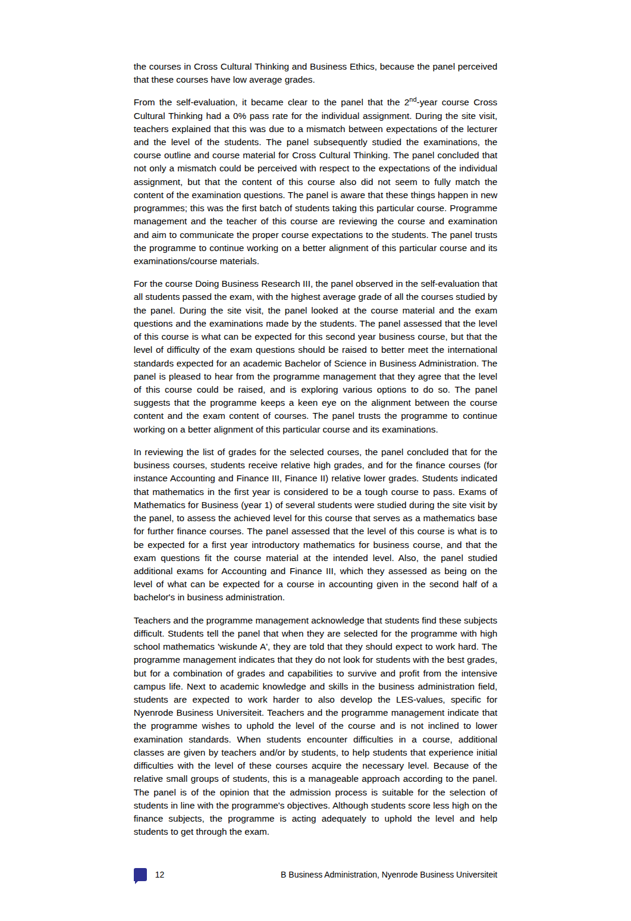the courses in Cross Cultural Thinking and Business Ethics, because the panel perceived that these courses have low average grades.
From the self-evaluation, it became clear to the panel that the 2nd-year course Cross Cultural Thinking had a 0% pass rate for the individual assignment. During the site visit, teachers explained that this was due to a mismatch between expectations of the lecturer and the level of the students. The panel subsequently studied the examinations, the course outline and course material for Cross Cultural Thinking. The panel concluded that not only a mismatch could be perceived with respect to the expectations of the individual assignment, but that the content of this course also did not seem to fully match the content of the examination questions. The panel is aware that these things happen in new programmes; this was the first batch of students taking this particular course. Programme management and the teacher of this course are reviewing the course and examination and aim to communicate the proper course expectations to the students. The panel trusts the programme to continue working on a better alignment of this particular course and its examinations/course materials.
For the course Doing Business Research III, the panel observed in the self-evaluation that all students passed the exam, with the highest average grade of all the courses studied by the panel. During the site visit, the panel looked at the course material and the exam questions and the examinations made by the students. The panel assessed that the level of this course is what can be expected for this second year business course, but that the level of difficulty of the exam questions should be raised to better meet the international standards expected for an academic Bachelor of Science in Business Administration. The panel is pleased to hear from the programme management that they agree that the level of this course could be raised, and is exploring various options to do so. The panel suggests that the programme keeps a keen eye on the alignment between the course content and the exam content of courses. The panel trusts the programme to continue working on a better alignment of this particular course and its examinations.
In reviewing the list of grades for the selected courses, the panel concluded that for the business courses, students receive relative high grades, and for the finance courses (for instance Accounting and Finance III, Finance II) relative lower grades. Students indicated that mathematics in the first year is considered to be a tough course to pass. Exams of Mathematics for Business (year 1) of several students were studied during the site visit by the panel, to assess the achieved level for this course that serves as a mathematics base for further finance courses. The panel assessed that the level of this course is what is to be expected for a first year introductory mathematics for business course, and that the exam questions fit the course material at the intended level. Also, the panel studied additional exams for Accounting and Finance III, which they assessed as being on the level of what can be expected for a course in accounting given in the second half of a bachelor's in business administration.
Teachers and the programme management acknowledge that students find these subjects difficult. Students tell the panel that when they are selected for the programme with high school mathematics 'wiskunde A', they are told that they should expect to work hard. The programme management indicates that they do not look for students with the best grades, but for a combination of grades and capabilities to survive and profit from the intensive campus life. Next to academic knowledge and skills in the business administration field, students are expected to work harder to also develop the LES-values, specific for Nyenrode Business Universiteit. Teachers and the programme management indicate that the programme wishes to uphold the level of the course and is not inclined to lower examination standards. When students encounter difficulties in a course, additional classes are given by teachers and/or by students, to help students that experience initial difficulties with the level of these courses acquire the necessary level. Because of the relative small groups of students, this is a manageable approach according to the panel. The panel is of the opinion that the admission process is suitable for the selection of students in line with the programme's objectives. Although students score less high on the finance subjects, the programme is acting adequately to uphold the level and help students to get through the exam.
12
B Business Administration, Nyenrode Business Universiteit